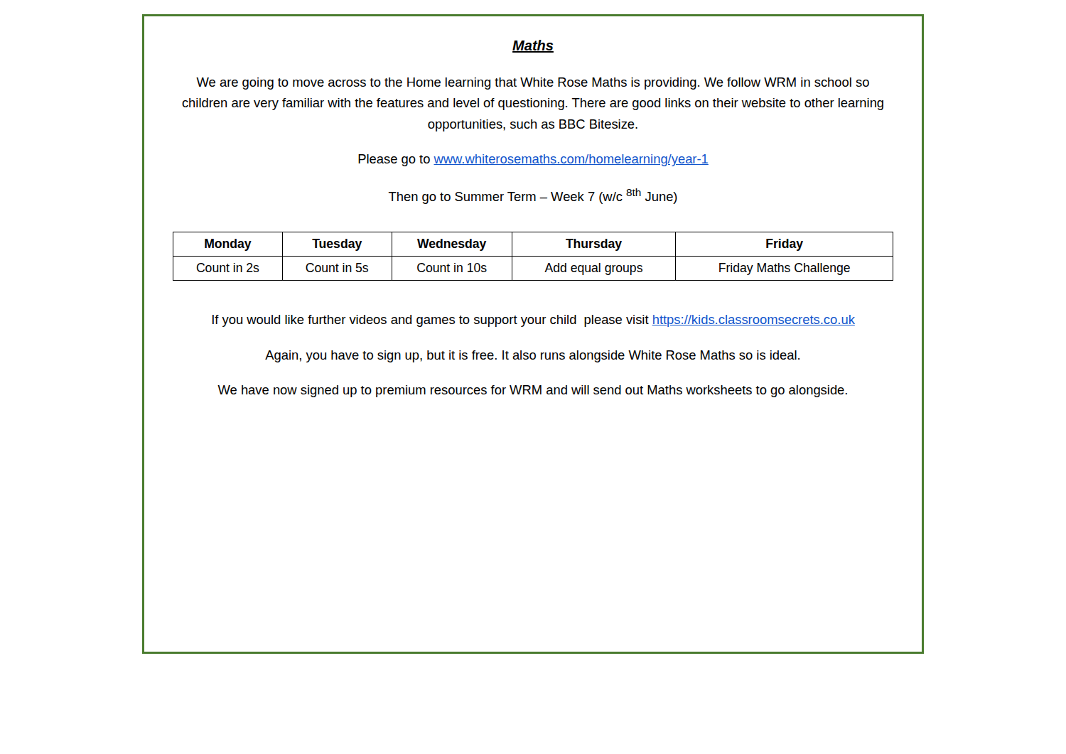Maths
We are going to move across to the Home learning that White Rose Maths is providing. We follow WRM in school so children are very familiar with the features and level of questioning. There are good links on their website to other learning opportunities, such as BBC Bitesize.
Please go to www.whiterosemaths.com/homelearning/year-1
Then go to Summer Term – Week 7 (w/c 8th June)
| Monday | Tuesday | Wednesday | Thursday | Friday |
| --- | --- | --- | --- | --- |
| Count in 2s | Count in 5s | Count in 10s | Add equal groups | Friday Maths Challenge |
If you would like further videos and games to support your child please visit https://kids.classroomsecrets.co.uk
Again, you have to sign up, but it is free. It also runs alongside White Rose Maths so is ideal.
We have now signed up to premium resources for WRM and will send out Maths worksheets to go alongside.